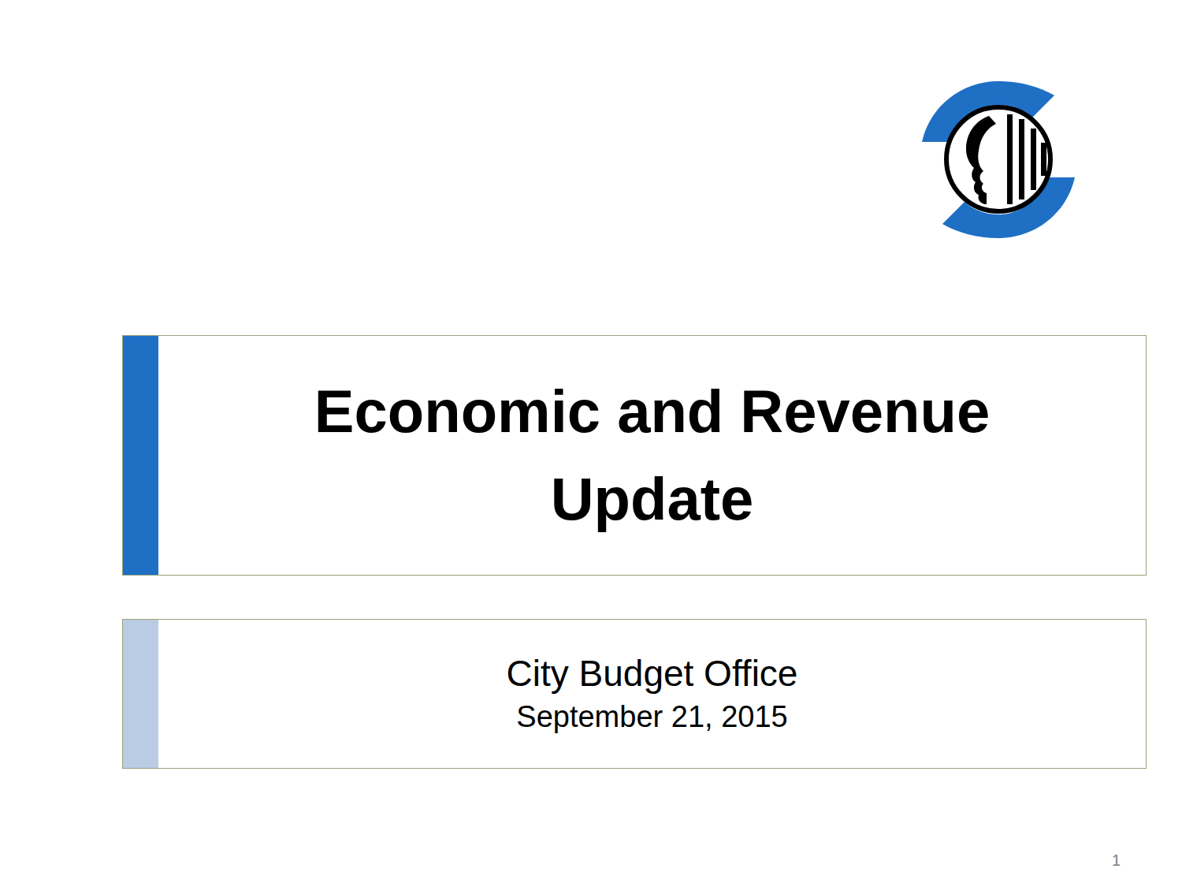Economic and Revenue
Update
City Budget Office
September 21, 2015
1